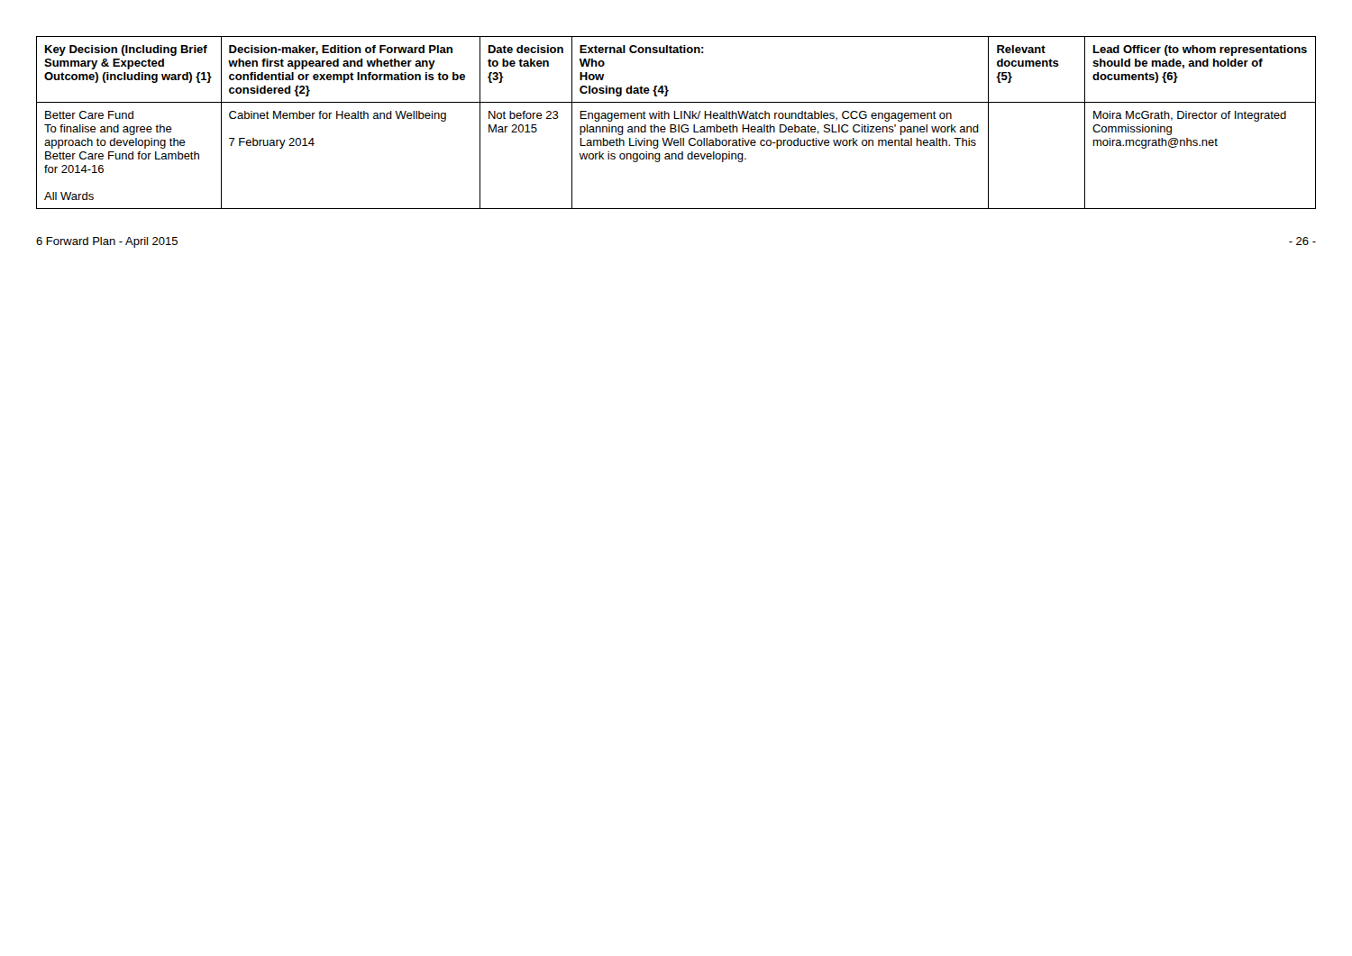| Key Decision (Including Brief Summary & Expected Outcome) (including ward) {1} | Decision-maker, Edition of Forward Plan when first appeared and whether any confidential or exempt Information is to be considered {2} | Date decision to be taken {3} | External Consultation: Who How Closing date {4} | Relevant documents {5} | Lead Officer (to whom representations should be made, and holder of documents) {6} |
| --- | --- | --- | --- | --- | --- |
| Better Care Fund To finalise and agree the approach to developing the Better Care Fund for Lambeth for 2014-16 All Wards | Cabinet Member for Health and Wellbeing 7 February 2014 | Not before 23 Mar 2015 | Engagement with LINk/ HealthWatch roundtables, CCG engagement on planning and the BIG Lambeth Health Debate, SLIC Citizens' panel work and Lambeth Living Well Collaborative co-productive work on mental health. This work is ongoing and developing. | | Moira McGrath, Director of Integrated Commissioning moira.mcgrath@nhs.net |
6 Forward Plan - April 2015 - 26 -